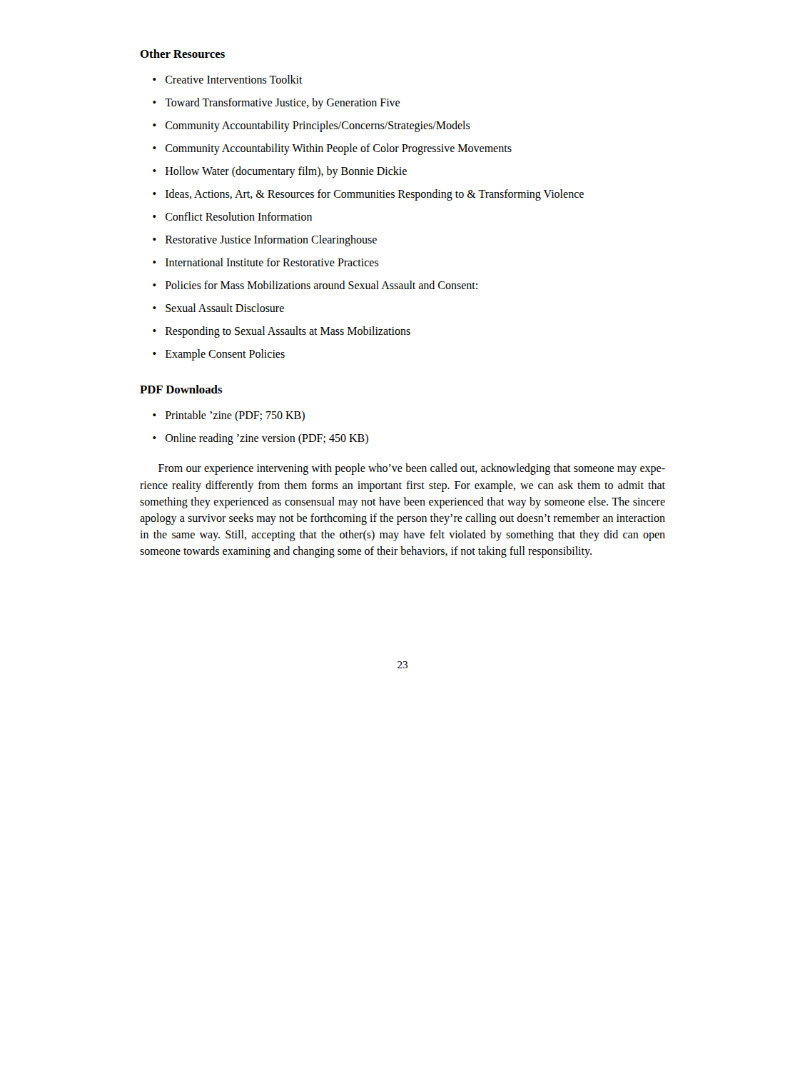Other Resources
Creative Interventions Toolkit
Toward Transformative Justice, by Generation Five
Community Accountability Principles/Concerns/Strategies/Models
Community Accountability Within People of Color Progressive Movements
Hollow Water (documentary film), by Bonnie Dickie
Ideas, Actions, Art, & Resources for Communities Responding to & Transforming Violence
Conflict Resolution Information
Restorative Justice Information Clearinghouse
International Institute for Restorative Practices
Policies for Mass Mobilizations around Sexual Assault and Consent:
Sexual Assault Disclosure
Responding to Sexual Assaults at Mass Mobilizations
Example Consent Policies
PDF Downloads
Printable ’zine (PDF; 750 KB)
Online reading ’zine version (PDF; 450 KB)
From our experience intervening with people who’ve been called out, acknowledging that someone may experience reality differently from them forms an important first step. For example, we can ask them to admit that something they experienced as consensual may not have been experienced that way by someone else. The sincere apology a survivor seeks may not be forthcoming if the person they’re calling out doesn’t remember an interaction in the same way. Still, accepting that the other(s) may have felt violated by something that they did can open someone towards examining and changing some of their behaviors, if not taking full responsibility.
23